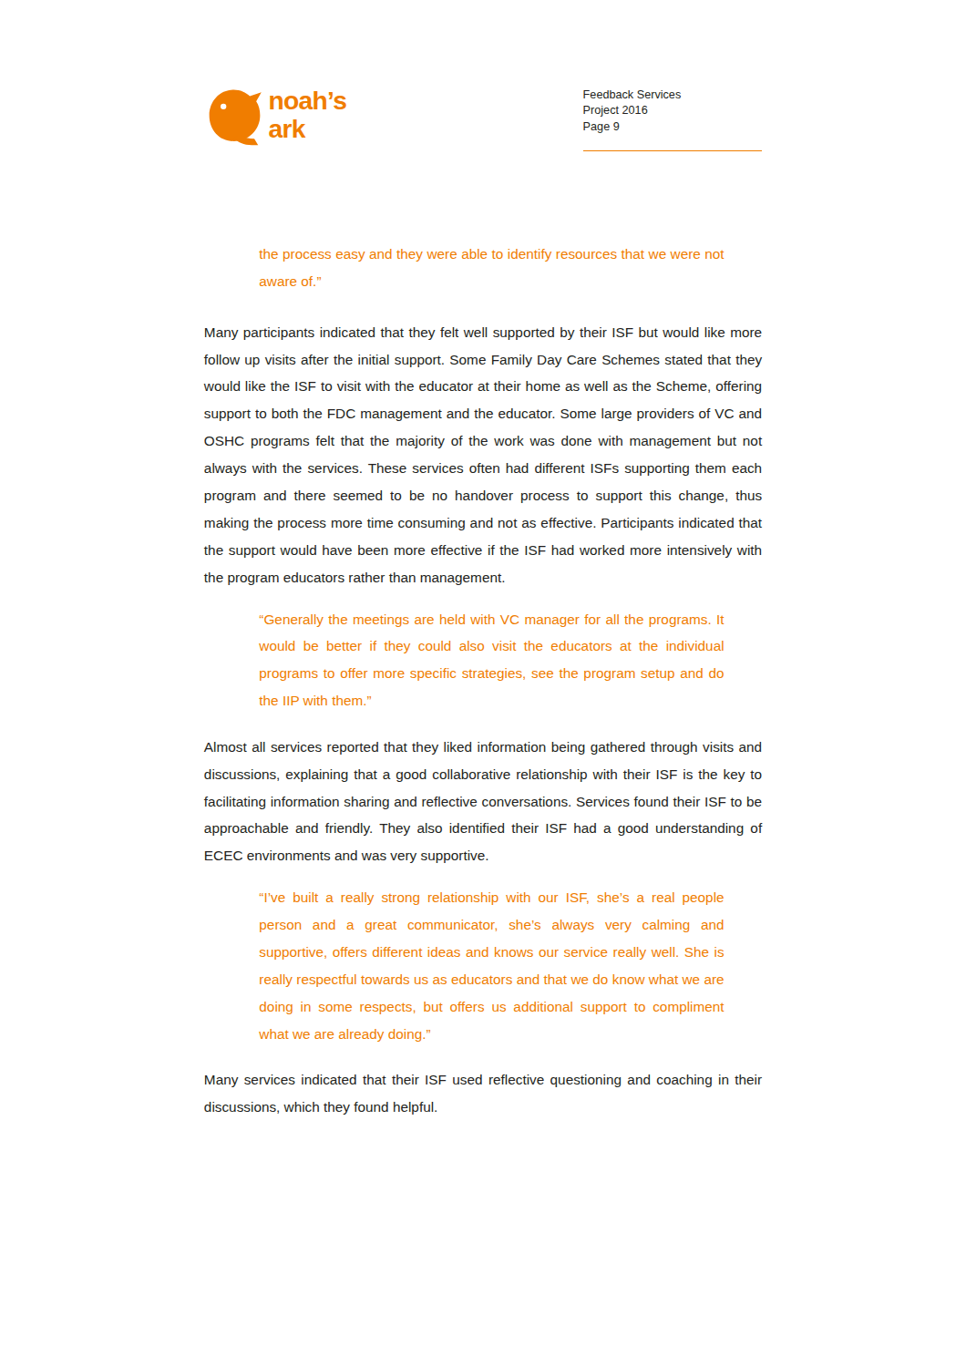noah’s ark
Feedback Services
Project 2016
Page 9
the process easy and they were able to identify resources that we were not aware of.”
Many participants indicated that they felt well supported by their ISF but would like more follow up visits after the initial support. Some Family Day Care Schemes stated that they would like the ISF to visit with the educator at their home as well as the Scheme, offering support to both the FDC management and the educator. Some large providers of VC and OSHC programs felt that the majority of the work was done with management but not always with the services. These services often had different ISFs supporting them each program and there seemed to be no handover process to support this change, thus making the process more time consuming and not as effective. Participants indicated that the support would have been more effective if the ISF had worked more intensively with the program educators rather than management.
“Generally the meetings are held with VC manager for all the programs. It would be better if they could also visit the educators at the individual programs to offer more specific strategies, see the program setup and do the IIP with them.”
Almost all services reported that they liked information being gathered through visits and discussions, explaining that a good collaborative relationship with their ISF is the key to facilitating information sharing and reflective conversations. Services found their ISF to be approachable and friendly. They also identified their ISF had a good understanding of ECEC environments and was very supportive.
“I’ve built a really strong relationship with our ISF, she’s a real people person and a great communicator, she’s always very calming and supportive, offers different ideas and knows our service really well. She is really respectful towards us as educators and that we do know what we are doing in some respects, but offers us additional support to compliment what we are already doing.”
Many services indicated that their ISF used reflective questioning and coaching in their discussions, which they found helpful.